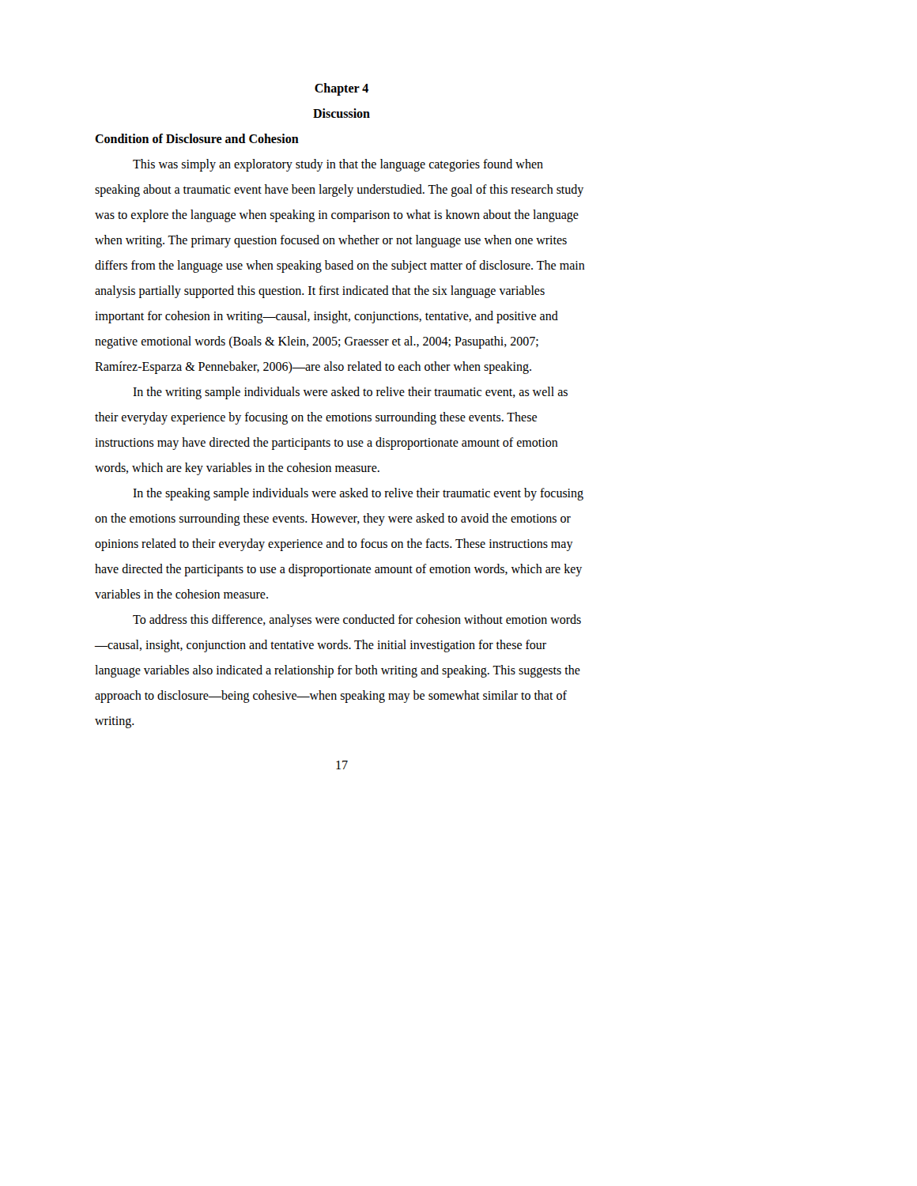Chapter 4
Discussion
Condition of Disclosure and Cohesion
This was simply an exploratory study in that the language categories found when speaking about a traumatic event have been largely understudied. The goal of this research study was to explore the language when speaking in comparison to what is known about the language when writing. The primary question focused on whether or not language use when one writes differs from the language use when speaking based on the subject matter of disclosure. The main analysis partially supported this question. It first indicated that the six language variables important for cohesion in writing—causal, insight, conjunctions, tentative, and positive and negative emotional words (Boals & Klein, 2005; Graesser et al., 2004; Pasupathi, 2007; Ramírez-Esparza & Pennebaker, 2006)—are also related to each other when speaking.
In the writing sample individuals were asked to relive their traumatic event, as well as their everyday experience by focusing on the emotions surrounding these events. These instructions may have directed the participants to use a disproportionate amount of emotion words, which are key variables in the cohesion measure.
In the speaking sample individuals were asked to relive their traumatic event by focusing on the emotions surrounding these events. However, they were asked to avoid the emotions or opinions related to their everyday experience and to focus on the facts. These instructions may have directed the participants to use a disproportionate amount of emotion words, which are key variables in the cohesion measure.
To address this difference, analyses were conducted for cohesion without emotion words—causal, insight, conjunction and tentative words. The initial investigation for these four language variables also indicated a relationship for both writing and speaking. This suggests the approach to disclosure—being cohesive—when speaking may be somewhat similar to that of writing.
17